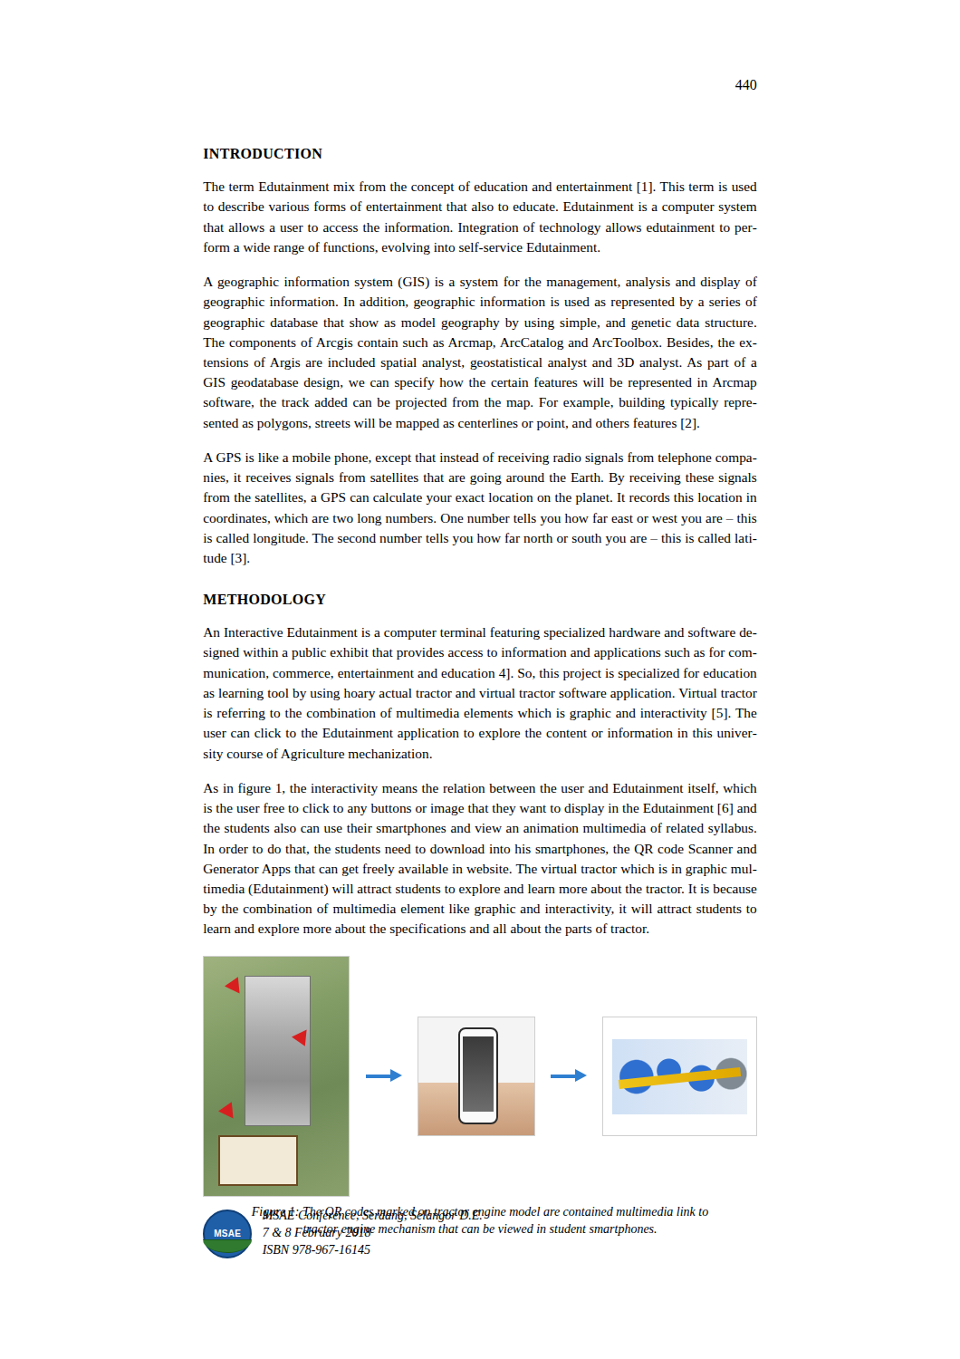440
Introduction
The term Edutainment mix from the concept of education and entertainment [1]. This term is used to describe various forms of entertainment that also to educate. Edutainment is a computer system that allows a user to access the information. Integration of technology allows edutainment to perform a wide range of functions, evolving into self-service Edutainment.
A geographic information system (GIS) is a system for the management, analysis and display of geographic information. In addition, geographic information is used as represented by a series of geographic database that show as model geography by using simple, and genetic data structure. The components of Arcgis contain such as Arcmap, ArcCatalog and ArcToolbox. Besides, the extensions of Argis are included spatial analyst, geostatistical analyst and 3D analyst. As part of a GIS geodatabase design, we can specify how the certain features will be represented in Arcmap software, the track added can be projected from the map. For example, building typically represented as polygons, streets will be mapped as centerlines or point, and others features [2].
A GPS is like a mobile phone, except that instead of receiving radio signals from telephone companies, it receives signals from satellites that are going around the Earth. By receiving these signals from the satellites, a GPS can calculate your exact location on the planet. It records this location in coordinates, which are two long numbers. One number tells you how far east or west you are – this is called longitude. The second number tells you how far north or south you are – this is called latitude [3].
Methodology
An Interactive Edutainment is a computer terminal featuring specialized hardware and software designed within a public exhibit that provides access to information and applications such as for communication, commerce, entertainment and education 4]. So, this project is specialized for education as learning tool by using hoary actual tractor and virtual tractor software application. Virtual tractor is referring to the combination of multimedia elements which is graphic and interactivity [5]. The user can click to the Edutainment application to explore the content or information in this university course of Agriculture mechanization.
As in figure 1, the interactivity means the relation between the user and Edutainment itself, which is the user free to click to any buttons or image that they want to display in the Edutainment [6] and the students also can use their smartphones and view an animation multimedia of related syllabus. In order to do that, the students need to download into his smartphones, the QR code Scanner and Generator Apps that can get freely available in website. The virtual tractor which is in graphic multimedia (Edutainment) will attract students to explore and learn more about the tractor. It is because by the combination of multimedia element like graphic and interactivity, it will attract students to learn and explore more about the specifications and all about the parts of tractor.
Figure 1: The QR codes marked on tractor engine model are contained multimedia link to tractor engine mechanism that can be viewed in student smartphones.
MSAE Conference, Serdang, Selangor D.E.
7 & 8 February 2018
ISBN 978-967-16145